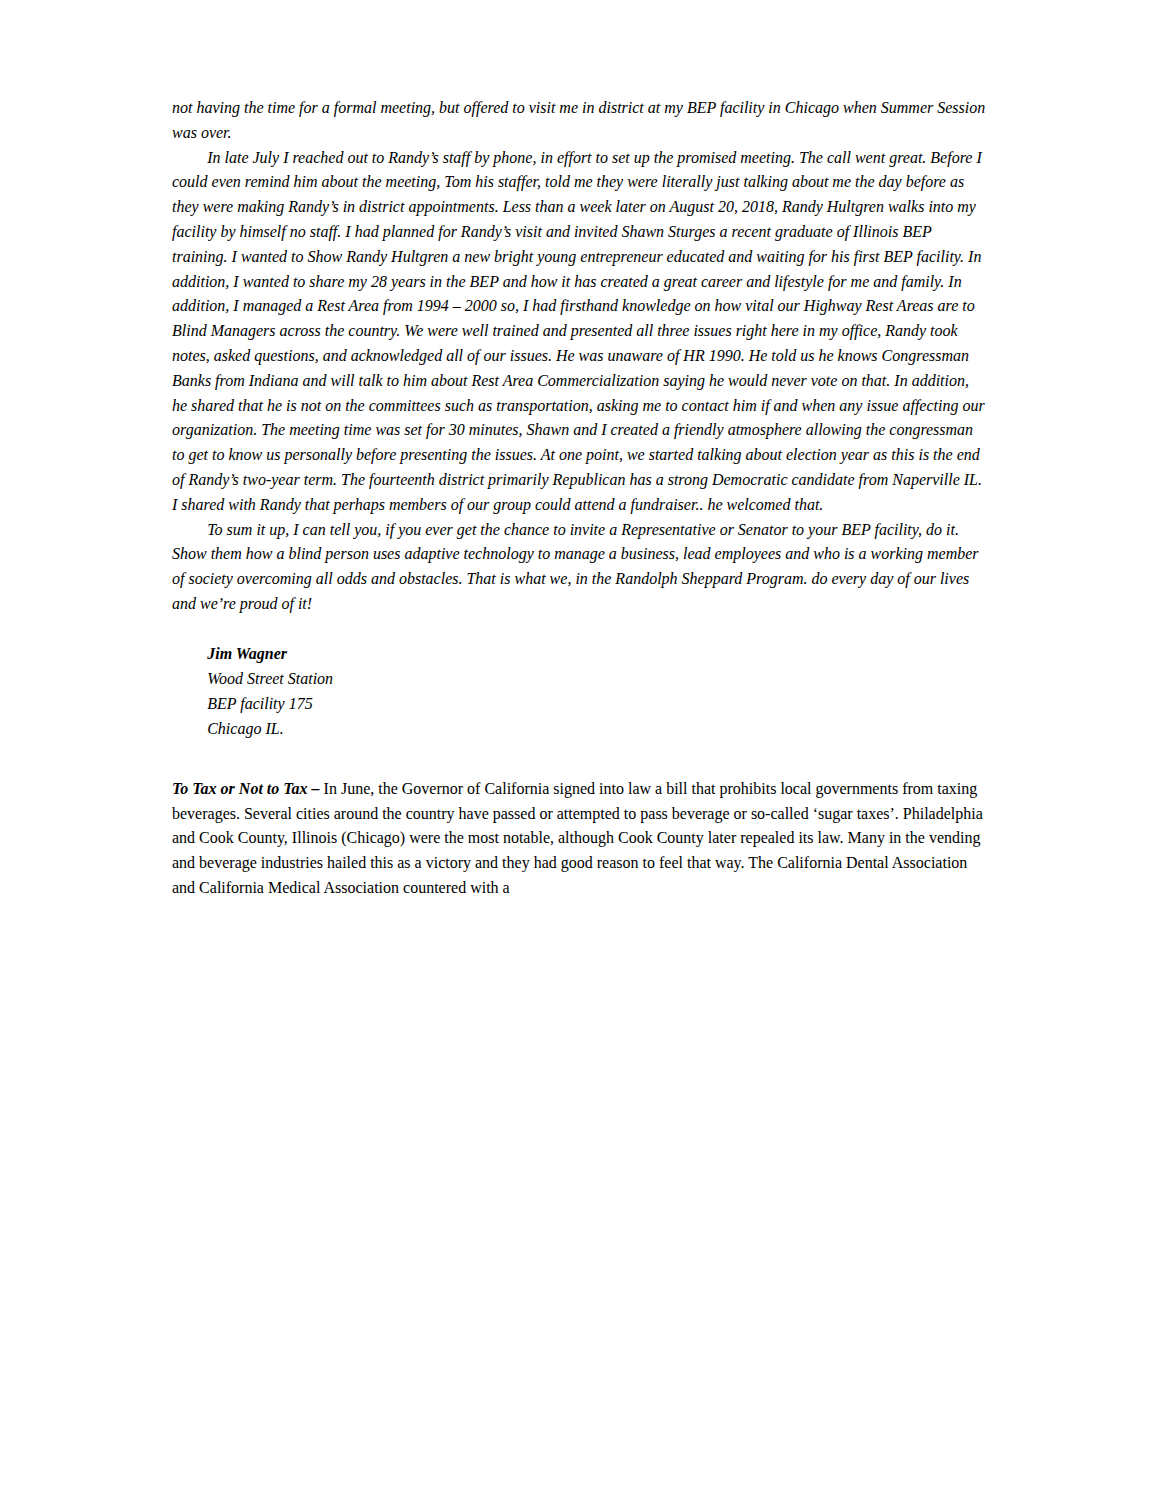not having the time for a formal meeting, but offered to visit me in district at my BEP facility in Chicago when Summer Session was over.
In late July I reached out to Randy’s staff by phone, in effort to set up the promised meeting. The call went great. Before I could even remind him about the meeting, Tom his staffer, told me they were literally just talking about me the day before as they were making Randy’s in district appointments. Less than a week later on August 20, 2018, Randy Hultgren walks into my facility by himself no staff. I had planned for Randy’s visit and invited Shawn Sturges a recent graduate of Illinois BEP training. I wanted to Show Randy Hultgren a new bright young entrepreneur educated and waiting for his first BEP facility. In addition, I wanted to share my 28 years in the BEP and how it has created a great career and lifestyle for me and family. In addition, I managed a Rest Area from 1994 – 2000 so, I had firsthand knowledge on how vital our Highway Rest Areas are to Blind Managers across the country. We were well trained and presented all three issues right here in my office, Randy took notes, asked questions, and acknowledged all of our issues. He was unaware of HR 1990. He told us he knows Congressman Banks from Indiana and will talk to him about Rest Area Commercialization saying he would never vote on that. In addition, he shared that he is not on the committees such as transportation, asking me to contact him if and when any issue affecting our organization. The meeting time was set for 30 minutes, Shawn and I created a friendly atmosphere allowing the congressman to get to know us personally before presenting the issues. At one point, we started talking about election year as this is the end of Randy’s two-year term. The fourteenth district primarily Republican has a strong Democratic candidate from Naperville IL. I shared with Randy that perhaps members of our group could attend a fundraiser.. he welcomed that.
To sum it up, I can tell you, if you ever get the chance to invite a Representative or Senator to your BEP facility, do it. Show them how a blind person uses adaptive technology to manage a business, lead employees and who is a working member of society overcoming all odds and obstacles. That is what we, in the Randolph Sheppard Program. do every day of our lives and we’re proud of it!
Jim Wagner
Wood Street Station
BEP facility 175
Chicago IL.
To Tax or Not to Tax – In June, the Governor of California signed into law a bill that prohibits local governments from taxing beverages. Several cities around the country have passed or attempted to pass beverage or so-called ‘sugar taxes’. Philadelphia and Cook County, Illinois (Chicago) were the most notable, although Cook County later repealed its law. Many in the vending and beverage industries hailed this as a victory and they had good reason to feel that way. The California Dental Association and California Medical Association countered with a